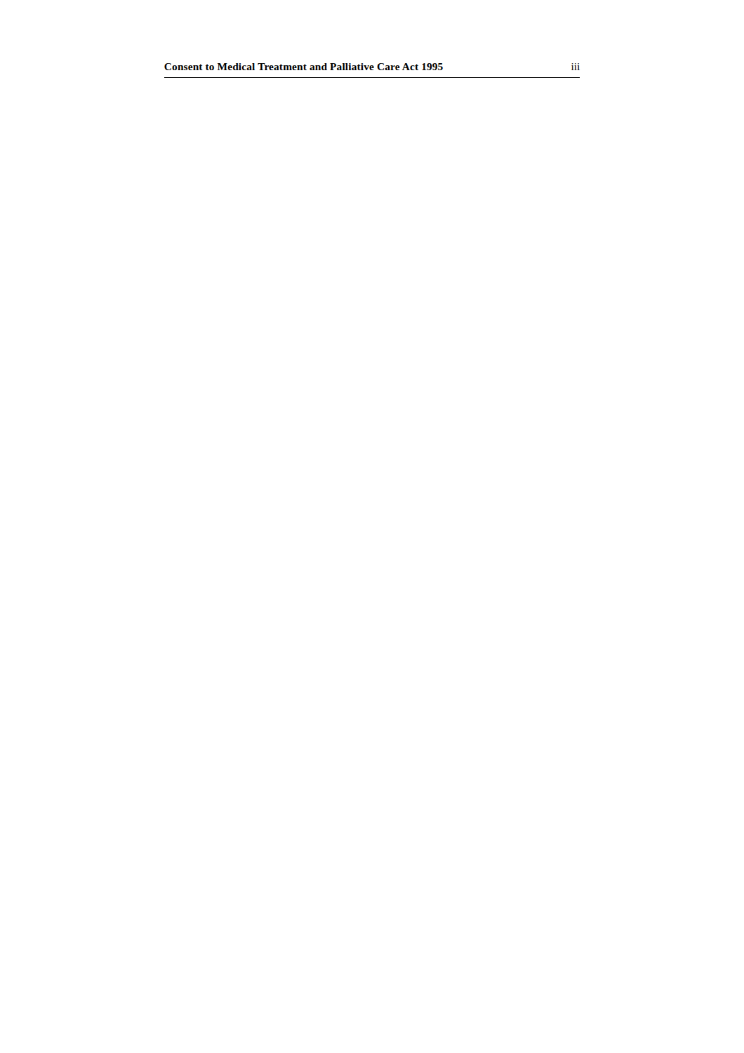Consent to Medical Treatment and Palliative Care Act 1995 iii